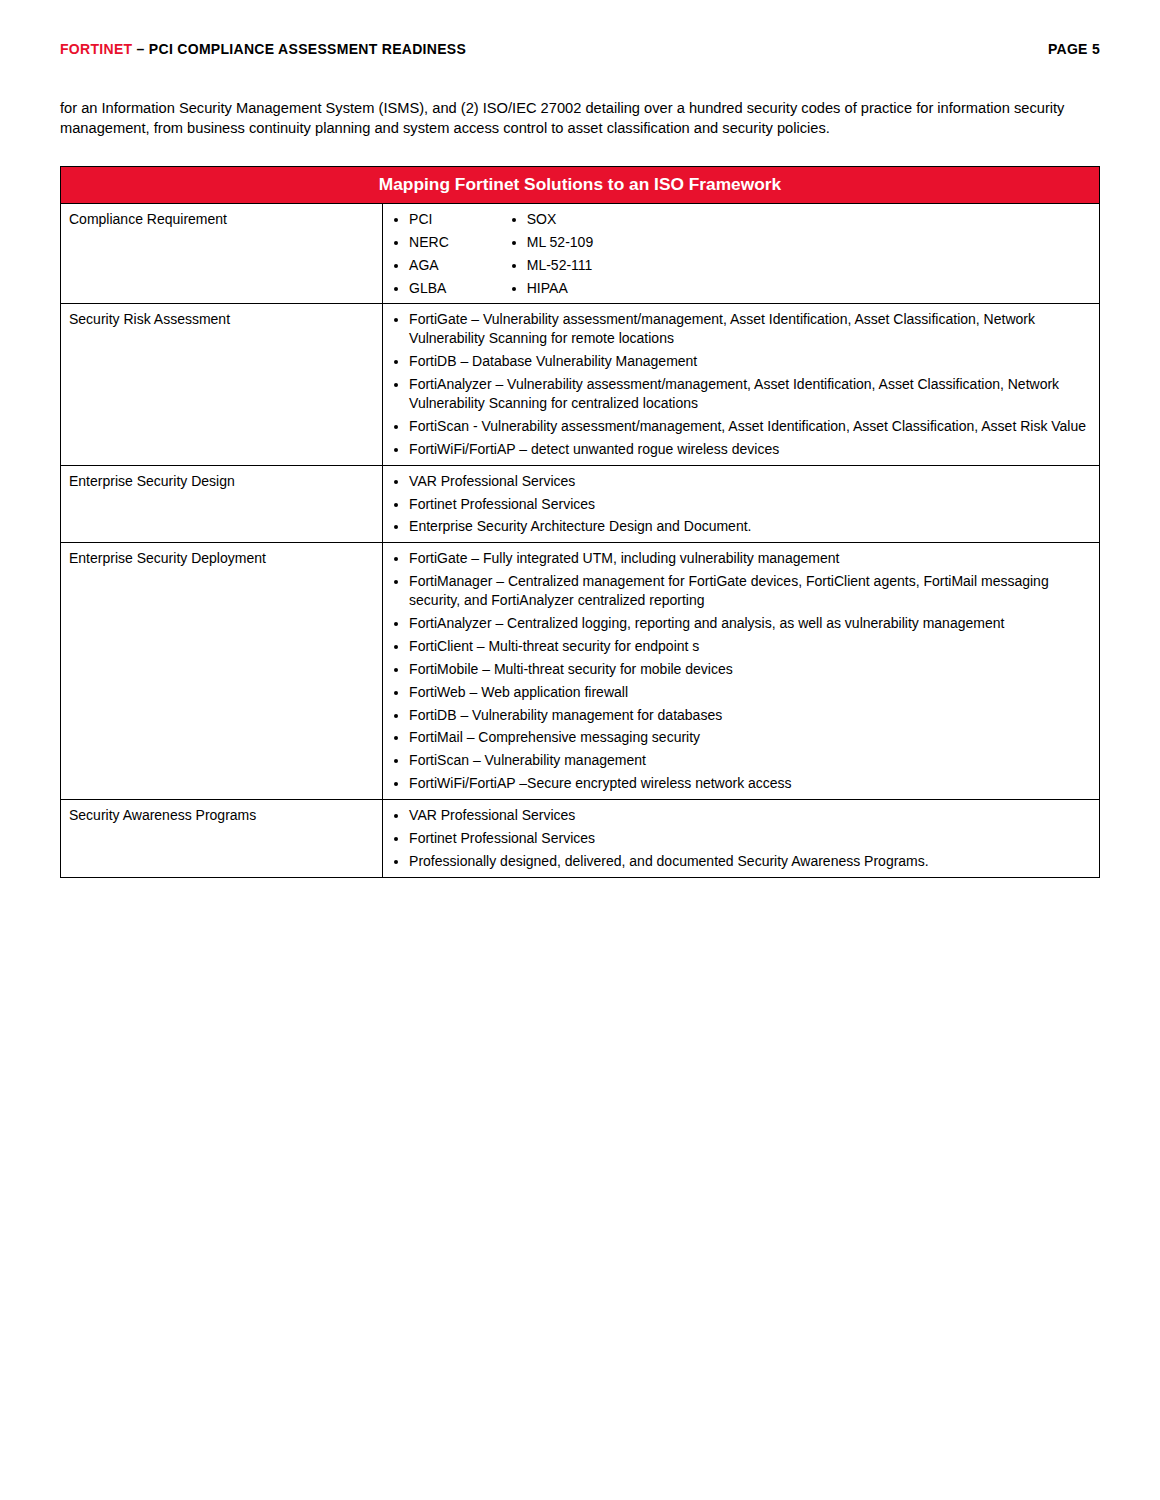FORTINET – PCI COMPLIANCE ASSESSMENT READINESS PAGE 5
for an Information Security Management System (ISMS), and (2) ISO/IEC 27002 detailing over a hundred security codes of practice for information security management, from business continuity planning and system access control to asset classification and security policies.
Mapping Fortinet Solutions to an ISO Framework
| Compliance Requirement | PCI NERC AGA GLBA SOX ML 52-109 ML-52-111 HIPAA |
| Security Risk Assessment | FortiGate – Vulnerability assessment/management, Asset Identification, Asset Classification, Network Vulnerability Scanning for remote locations FortiDB – Database Vulnerability Management FortiAnalyzer – Vulnerability assessment/management, Asset Identification, Asset Classification, Network Vulnerability Scanning for centralized locations FortiScan - Vulnerability assessment/management, Asset Identification, Asset Classification, Asset Risk Value FortiWiFi/FortiAP – detect unwanted rogue wireless devices |
| Enterprise Security Design | VAR Professional Services Fortinet Professional Services Enterprise Security Architecture Design and Document. |
| Enterprise Security Deployment | FortiGate – Fully integrated UTM, including vulnerability management FortiManager – Centralized management for FortiGate devices, FortiClient agents, FortiMail messaging security, and FortiAnalyzer centralized reporting FortiAnalyzer – Centralized logging, reporting and analysis, as well as vulnerability management FortiClient – Multi-threat security for endpoint s FortiMobile – Multi-threat security for mobile devices FortiWeb – Web application firewall FortiDB – Vulnerability management for databases FortiMail – Comprehensive messaging security FortiScan – Vulnerability management FortiWiFi/FortiAP –Secure encrypted wireless network access |
| Security Awareness Programs | VAR Professional Services Fortinet Professional Services Professionally designed, delivered, and documented Security Awareness Programs. |